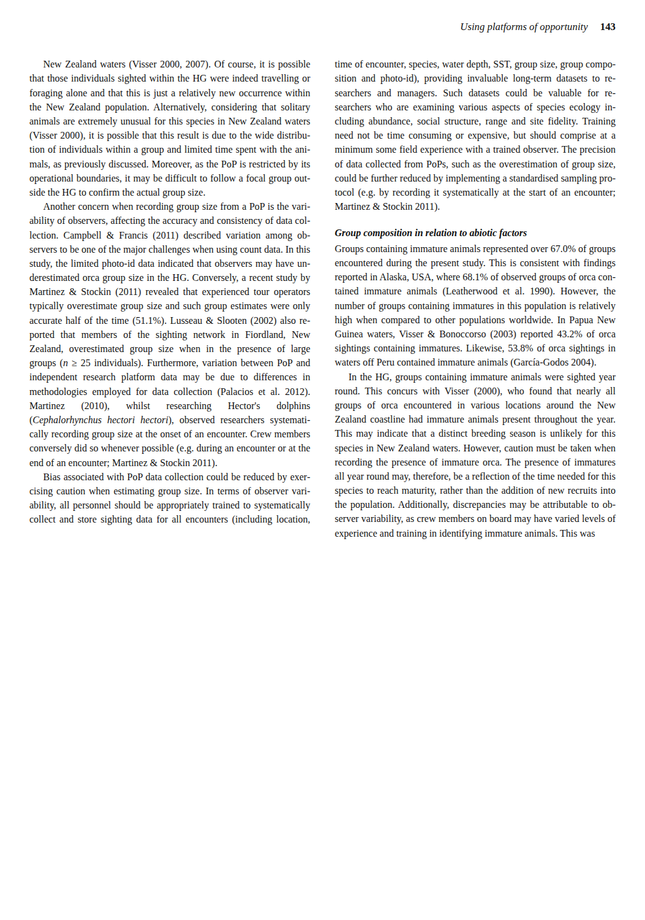Using platforms of opportunity 143
New Zealand waters (Visser 2000, 2007). Of course, it is possible that those individuals sighted within the HG were indeed travelling or foraging alone and that this is just a relatively new occurrence within the New Zealand population. Alternatively, considering that solitary animals are extremely unusual for this species in New Zealand waters (Visser 2000), it is possible that this result is due to the wide distribution of individuals within a group and limited time spent with the animals, as previously discussed. Moreover, as the PoP is restricted by its operational boundaries, it may be difficult to follow a focal group outside the HG to confirm the actual group size.
Another concern when recording group size from a PoP is the variability of observers, affecting the accuracy and consistency of data collection. Campbell & Francis (2011) described variation among observers to be one of the major challenges when using count data. In this study, the limited photo-id data indicated that observers may have underestimated orca group size in the HG. Conversely, a recent study by Martinez & Stockin (2011) revealed that experienced tour operators typically overestimate group size and such group estimates were only accurate half of the time (51.1%). Lusseau & Slooten (2002) also reported that members of the sighting network in Fiordland, New Zealand, overestimated group size when in the presence of large groups (n ≥ 25 individuals). Furthermore, variation between PoP and independent research platform data may be due to differences in methodologies employed for data collection (Palacios et al. 2012). Martinez (2010), whilst researching Hector's dolphins (Cephalorhynchus hectori hectori), observed researchers systematically recording group size at the onset of an encounter. Crew members conversely did so whenever possible (e.g. during an encounter or at the end of an encounter; Martinez & Stockin 2011).
Bias associated with PoP data collection could be reduced by exercising caution when estimating group size. In terms of observer variability, all personnel should be appropriately trained to systematically collect and store sighting data for all encounters (including location, time of encounter, species, water depth, SST, group size, group composition and photo-id), providing invaluable long-term datasets to researchers and managers. Such datasets could be valuable for researchers who are examining various aspects of species ecology including abundance, social structure, range and site fidelity. Training need not be time consuming or expensive, but should comprise at a minimum some field experience with a trained observer. The precision of data collected from PoPs, such as the overestimation of group size, could be further reduced by implementing a standardised sampling protocol (e.g. by recording it systematically at the start of an encounter; Martinez & Stockin 2011).
Group composition in relation to abiotic factors
Groups containing immature animals represented over 67.0% of groups encountered during the present study. This is consistent with findings reported in Alaska, USA, where 68.1% of observed groups of orca contained immature animals (Leatherwood et al. 1990). However, the number of groups containing immatures in this population is relatively high when compared to other populations worldwide. In Papua New Guinea waters, Visser & Bonoccorso (2003) reported 43.2% of orca sightings containing immatures. Likewise, 53.8% of orca sightings in waters off Peru contained immature animals (García-Godos 2004).
In the HG, groups containing immature animals were sighted year round. This concurs with Visser (2000), who found that nearly all groups of orca encountered in various locations around the New Zealand coastline had immature animals present throughout the year. This may indicate that a distinct breeding season is unlikely for this species in New Zealand waters. However, caution must be taken when recording the presence of immature orca. The presence of immatures all year round may, therefore, be a reflection of the time needed for this species to reach maturity, rather than the addition of new recruits into the population. Additionally, discrepancies may be attributable to observer variability, as crew members on board may have varied levels of experience and training in identifying immature animals. This was